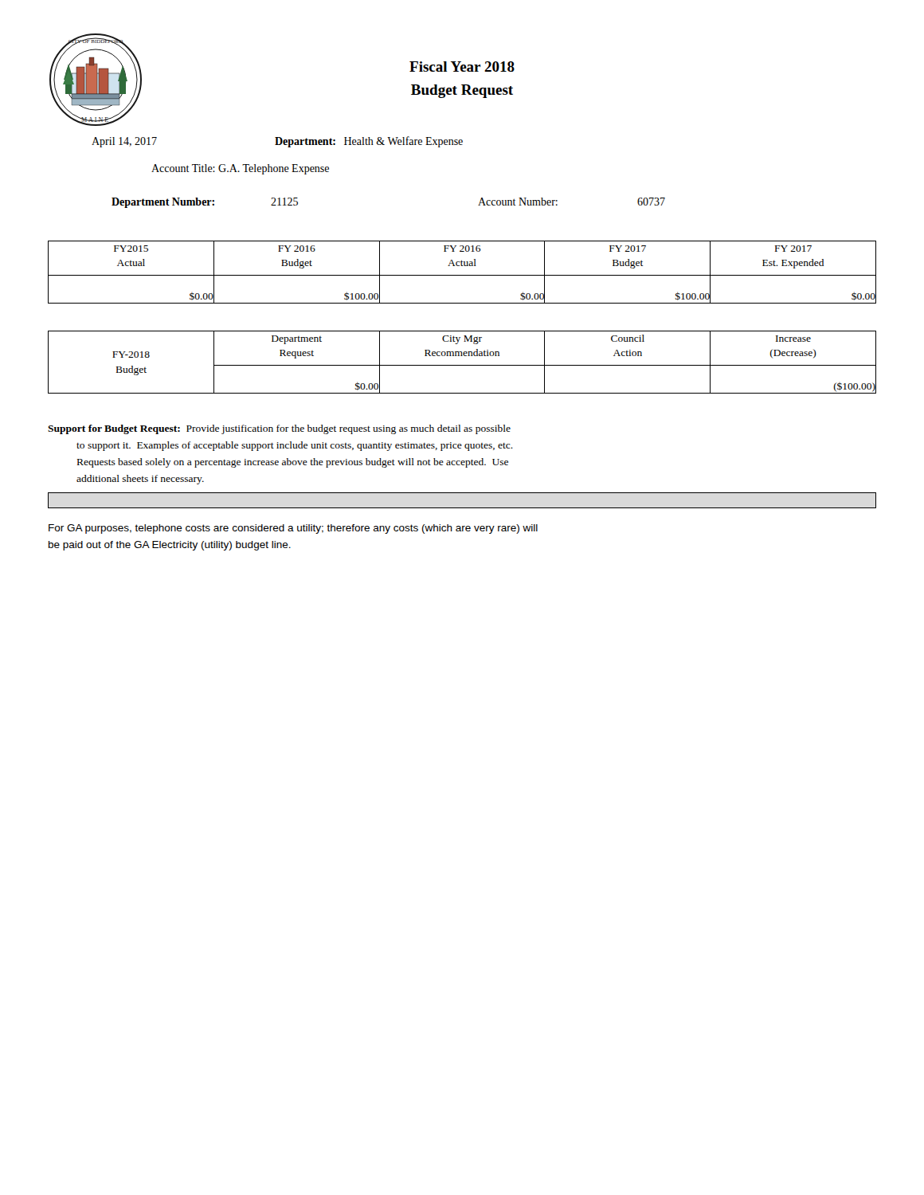CITY OF BIDDEFORD MAINE
Fiscal Year 2018
Budget Request
April 14, 2017
Department: Health & Welfare Expense
Account Title: G.A. Telephone Expense
Department Number:
21125
Account Number:
60737
| FY2015 Actual | FY 2016 Budget | FY 2016 Actual | FY 2017 Budget | FY 2017 Est. Expended |
| --- | --- | --- | --- | --- |
| $0.00 | $100.00 | $0.00 | $100.00 | $0.00 |
| FY-2018 Budget | Department Request | City Mgr Recommendation | Council Action | Increase (Decrease) |
| $0.00 | | | ($100.00) |
Support for Budget Request: Provide justification for the budget request using as much detail as possible
to support it. Examples of acceptable support include unit costs, quantity estimates, price quotes, etc.
Requests based solely on a percentage increase above the previous budget will not be accepted. Use
additional sheets if necessary.
For GA purposes, telephone costs are considered a utility; therefore any costs (which are very rare) will
be paid out of the GA Electricity (utility) budget line.